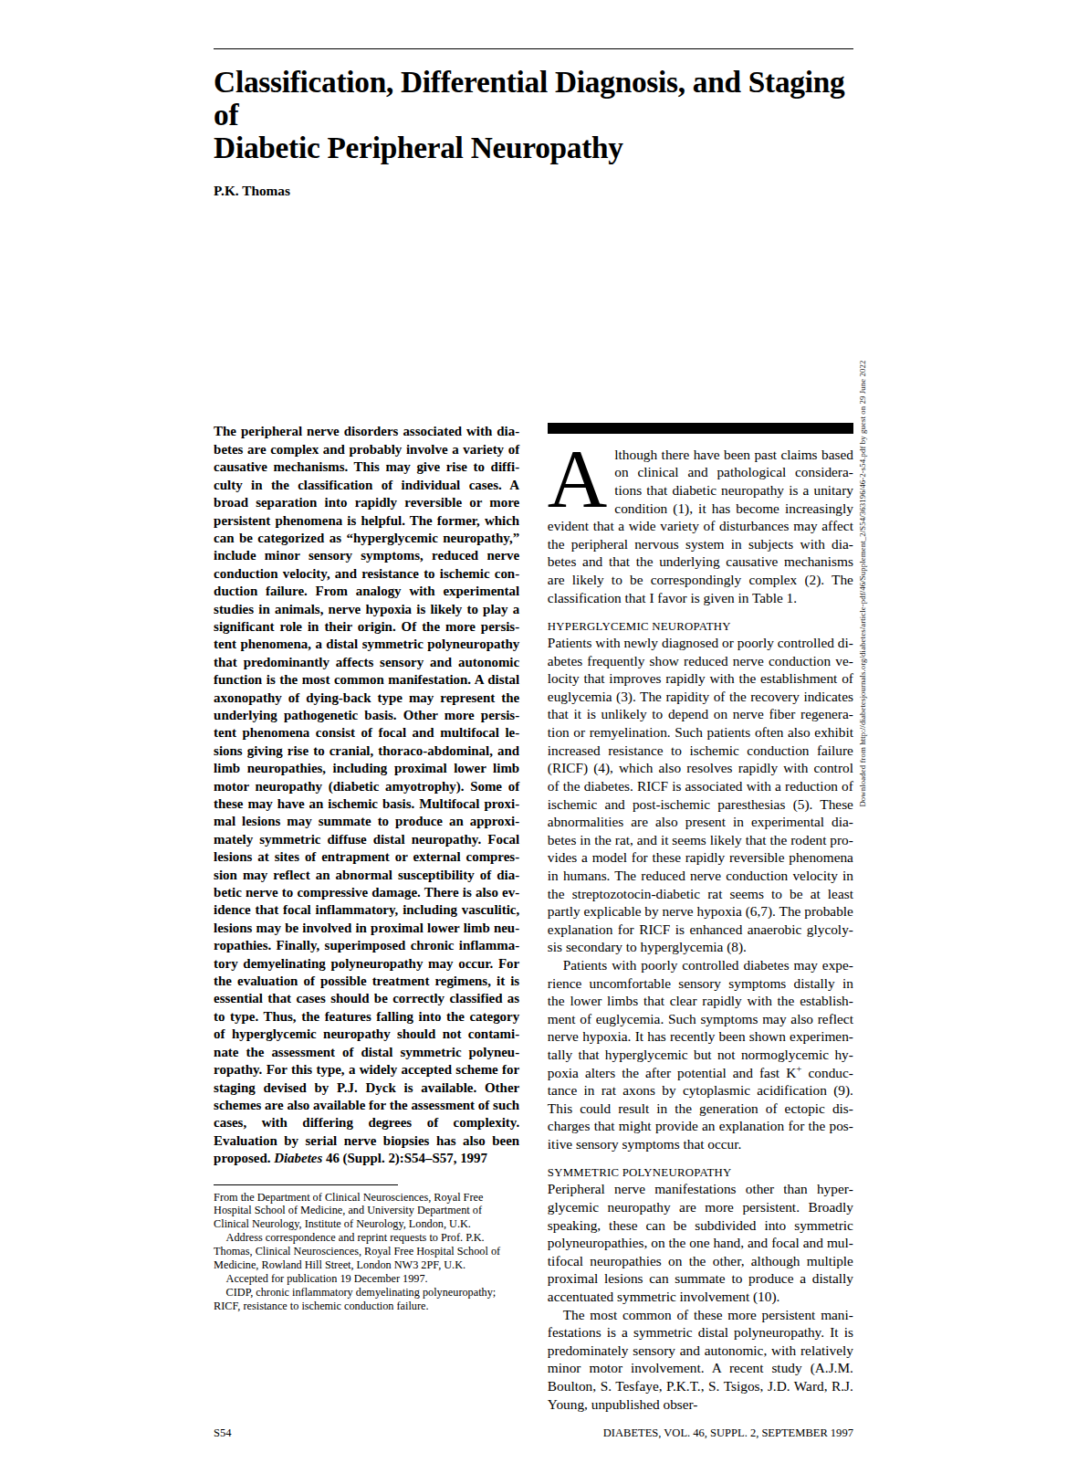Classification, Differential Diagnosis, and Staging of
Diabetic Peripheral Neuropathy
P.K. Thomas
Downloaded from http://diabetesjournals.org/diabetes/article-pdf/46/Supplement_2/S54/363196/46-2-s54.pdf by guest on 29 June 2022
The peripheral nerve disorders associated with diabetes are complex and probably involve a variety of causative mechanisms. This may give rise to difficulty in the classification of individual cases. A broad separation into rapidly reversible or more persistent phenomena is helpful. The former, which can be categorized as “hyperglycemic neuropathy,” include minor sensory symptoms, reduced nerve conduction velocity, and resistance to ischemic conduction failure. From analogy with experimental studies in animals, nerve hypoxia is likely to play a significant role in their origin. Of the more persistent phenomena, a distal symmetric polyneuropathy that predominantly affects sensory and autonomic function is the most common manifestation. A distal axonopathy of dying-back type may represent the underlying pathogenetic basis. Other more persistent phenomena consist of focal and multifocal lesions giving rise to cranial, thoraco-abdominal, and limb neuropathies, including proximal lower limb motor neuropathy (diabetic amyotrophy). Some of these may have an ischemic basis. Multifocal proximal lesions may summate to produce an approximately symmetric diffuse distal neuropathy. Focal lesions at sites of entrapment or external compression may reflect an abnormal susceptibility of diabetic nerve to compressive damage. There is also evidence that focal inflammatory, including vasculitic, lesions may be involved in proximal lower limb neuropathies. Finally, superimposed chronic inflammatory demyelinating polyneuropathy may occur. For the evaluation of possible treatment regimens, it is essential that cases should be correctly classified as to type. Thus, the features falling into the category of hyperglycemic neuropathy should not contaminate the assessment of distal symmetric polyneuropathy. For this type, a widely accepted scheme for staging devised by P.J. Dyck is available. Other schemes are also available for the assessment of such cases, with differing degrees of complexity. Evaluation by serial nerve biopsies has also been proposed. Diabetes 46 (Suppl. 2):S54–S57, 1997
From the Department of Clinical Neurosciences, Royal Free Hospital School of Medicine, and University Department of Clinical Neurology, Institute of Neurology, London, U.K.
Address correspondence and reprint requests to Prof. P.K. Thomas, Clinical Neurosciences, Royal Free Hospital School of Medicine, Rowland Hill Street, London NW3 2PF, U.K.
Accepted for publication 19 December 1997.
CIDP, chronic inflammatory demyelinating polyneuropathy; RICF, resistance to ischemic conduction failure.
Although there have been past claims based on clinical and pathological considerations that diabetic neuropathy is a unitary condition (1), it has become increasingly evident that a wide variety of disturbances may affect the peripheral nervous system in subjects with diabetes and that the underlying causative mechanisms are likely to be correspondingly complex (2). The classification that I favor is given in Table 1.
Hyperglycemic neuropathy
Patients with newly diagnosed or poorly controlled diabetes frequently show reduced nerve conduction velocity that improves rapidly with the establishment of euglycemia (3). The rapidity of the recovery indicates that it is unlikely to depend on nerve fiber regeneration or remyelination. Such patients often also exhibit increased resistance to ischemic conduction failure (RICF) (4), which also resolves rapidly with control of the diabetes. RICF is associated with a reduction of ischemic and post-ischemic paresthesias (5). These abnormalities are also present in experimental diabetes in the rat, and it seems likely that the rodent provides a model for these rapidly reversible phenomena in humans. The reduced nerve conduction velocity in the streptozotocin-diabetic rat seems to be at least partly explicable by nerve hypoxia (6,7). The probable explanation for RICF is enhanced anaerobic glycolysis secondary to hyperglycemia (8).
Patients with poorly controlled diabetes may experience uncomfortable sensory symptoms distally in the lower limbs that clear rapidly with the establishment of euglycemia. Such symptoms may also reflect nerve hypoxia. It has recently been shown experimentally that hyperglycemic but not normoglycemic hypoxia alters the after potential and fast K+ conductance in rat axons by cytoplasmic acidification (9). This could result in the generation of ectopic discharges that might provide an explanation for the positive sensory symptoms that occur.
Symmetric polyneuropathy
Peripheral nerve manifestations other than hyperglycemic neuropathy are more persistent. Broadly speaking, these can be subdivided into symmetric polyneuropathies, on the one hand, and focal and multifocal neuropathies on the other, although multiple proximal lesions can summate to produce a distally accentuated symmetric involvement (10).
The most common of these more persistent manifestations is a symmetric distal polyneuropathy. It is predominately sensory and autonomic, with relatively minor motor involvement. A recent study (A.J.M. Boulton, S. Tesfaye, P.K.T., S. Tsigos, J.D. Ward, R.J. Young, unpublished obser-
S54
DIABETES, VOL. 46, SUPPL. 2, SEPTEMBER 1997